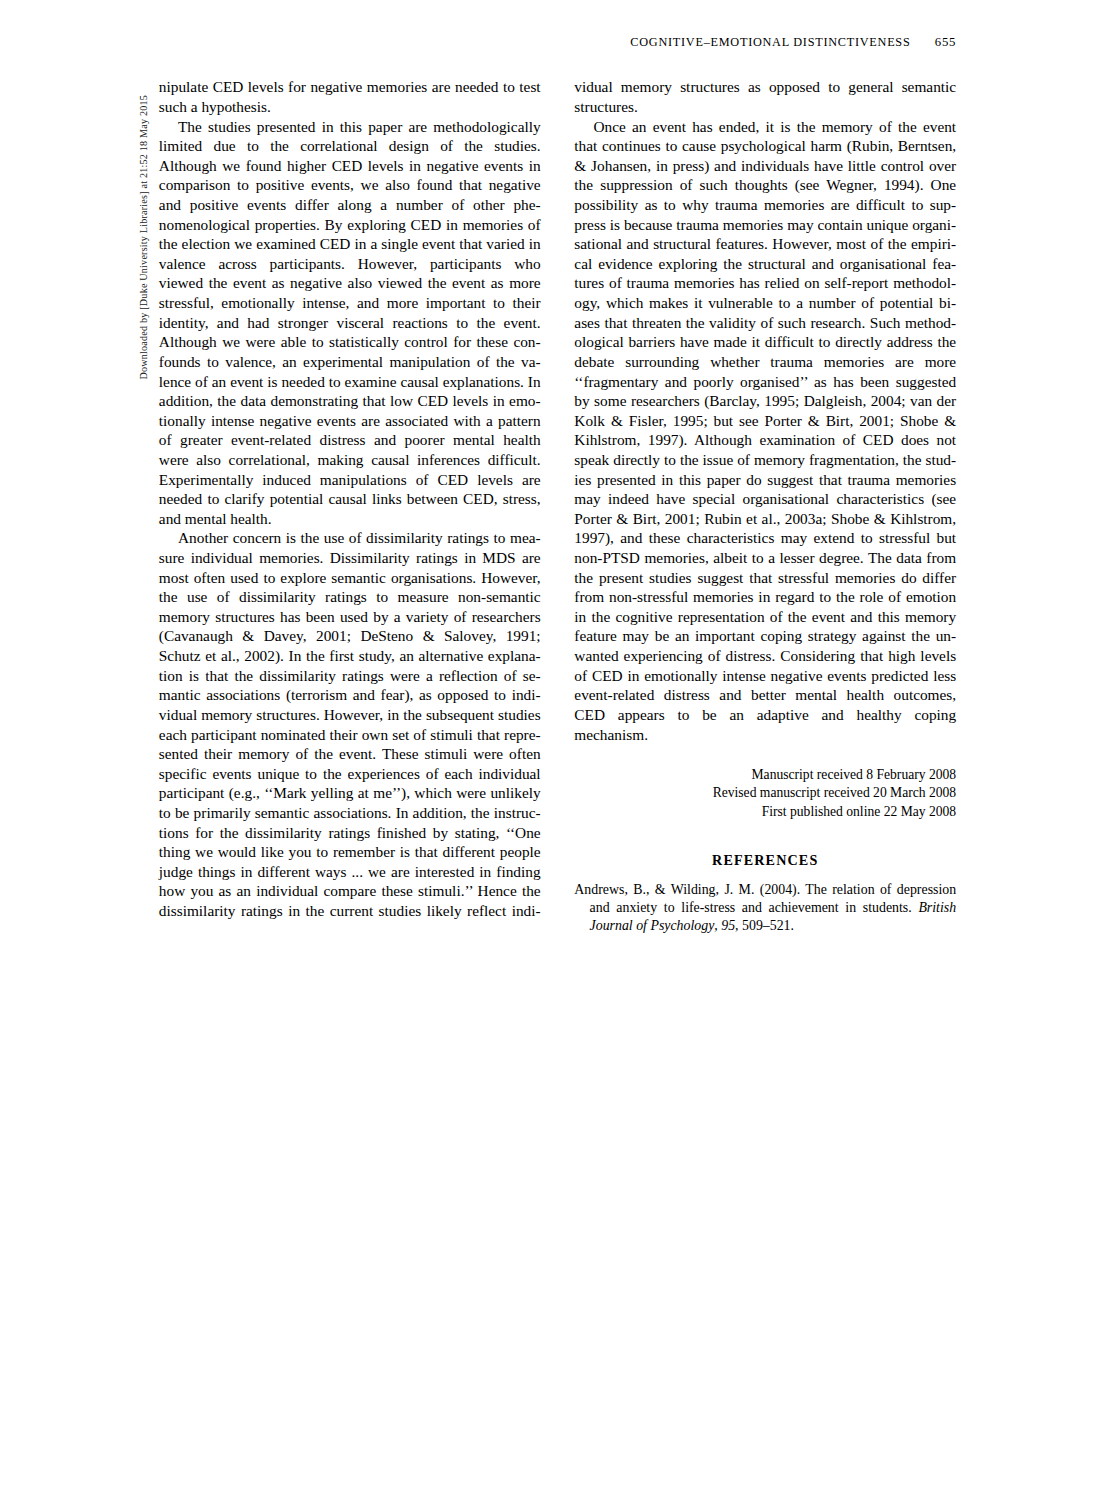Downloaded by [Duke University Libraries] at 21:52 18 May 2015
COGNITIVE–EMOTIONAL DISTINCTIVENESS 655
nipulate CED levels for negative memories are needed to test such a hypothesis.
The studies presented in this paper are methodologically limited due to the correlational design of the studies. Although we found higher CED levels in negative events in comparison to positive events, we also found that negative and positive events differ along a number of other phenomenological properties. By exploring CED in memories of the election we examined CED in a single event that varied in valence across participants. However, participants who viewed the event as negative also viewed the event as more stressful, emotionally intense, and more important to their identity, and had stronger visceral reactions to the event. Although we were able to statistically control for these confounds to valence, an experimental manipulation of the valence of an event is needed to examine causal explanations. In addition, the data demonstrating that low CED levels in emotionally intense negative events are associated with a pattern of greater event-related distress and poorer mental health were also correlational, making causal inferences difficult. Experimentally induced manipulations of CED levels are needed to clarify potential causal links between CED, stress, and mental health.
Another concern is the use of dissimilarity ratings to measure individual memories. Dissimilarity ratings in MDS are most often used to explore semantic organisations. However, the use of dissimilarity ratings to measure non-semantic memory structures has been used by a variety of researchers (Cavanaugh & Davey, 2001; DeSteno & Salovey, 1991; Schutz et al., 2002). In the first study, an alternative explanation is that the dissimilarity ratings were a reflection of semantic associations (terrorism and fear), as opposed to individual memory structures. However, in the subsequent studies each participant nominated their own set of stimuli that represented their memory of the event. These stimuli were often specific events unique to the experiences of each individual participant (e.g., ‘‘Mark yelling at me’’), which were unlikely to be primarily semantic associations. In addition, the instructions for the dissimilarity ratings finished by stating, ‘‘One thing we would like you to remember is that different people judge things in different ways ... we are interested in finding how you as an individual compare these stimuli.’’ Hence the dissimilarity ratings in the current studies likely reflect individual memory structures as opposed to general semantic structures.
Once an event has ended, it is the memory of the event that continues to cause psychological harm (Rubin, Berntsen, & Johansen, in press) and individuals have little control over the suppression of such thoughts (see Wegner, 1994). One possibility as to why trauma memories are difficult to suppress is because trauma memories may contain unique organisational and structural features. However, most of the empirical evidence exploring the structural and organisational features of trauma memories has relied on self-report methodology, which makes it vulnerable to a number of potential biases that threaten the validity of such research. Such methodological barriers have made it difficult to directly address the debate surrounding whether trauma memories are more ‘‘fragmentary and poorly organised’’ as has been suggested by some researchers (Barclay, 1995; Dalgleish, 2004; van der Kolk & Fisler, 1995; but see Porter & Birt, 2001; Shobe & Kihlstrom, 1997). Although examination of CED does not speak directly to the issue of memory fragmentation, the studies presented in this paper do suggest that trauma memories may indeed have special organisational characteristics (see Porter & Birt, 2001; Rubin et al., 2003a; Shobe & Kihlstrom, 1997), and these characteristics may extend to stressful but non-PTSD memories, albeit to a lesser degree. The data from the present studies suggest that stressful memories do differ from non-stressful memories in regard to the role of emotion in the cognitive representation of the event and this memory feature may be an important coping strategy against the unwanted experiencing of distress. Considering that high levels of CED in emotionally intense negative events predicted less event-related distress and better mental health outcomes, CED appears to be an adaptive and healthy coping mechanism.
Manuscript received 8 February 2008
Revised manuscript received 20 March 2008
First published online 22 May 2008
REFERENCES
Andrews, B., & Wilding, J. M. (2004). The relation of depression and anxiety to life-stress and achievement in students. British Journal of Psychology, 95, 509–521.